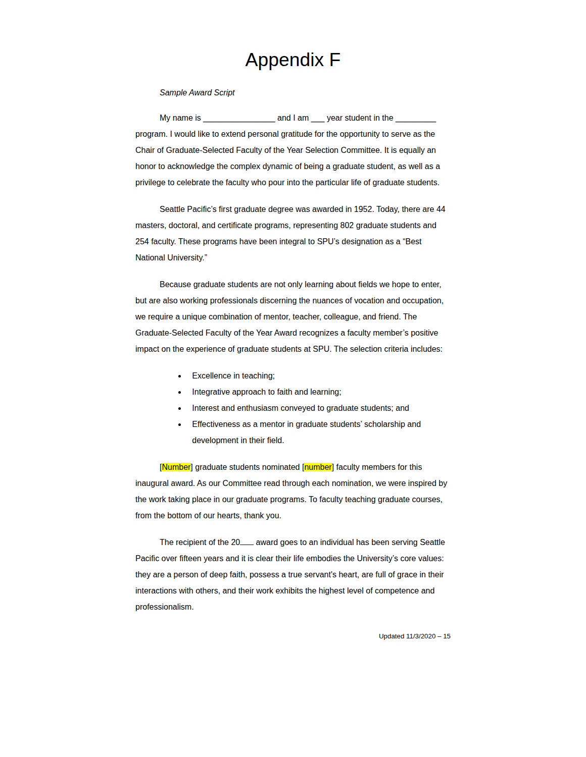Appendix F
Sample Award Script
My name is ________________ and I am ___ year student in the _________ program. I would like to extend personal gratitude for the opportunity to serve as the Chair of Graduate-Selected Faculty of the Year Selection Committee. It is equally an honor to acknowledge the complex dynamic of being a graduate student, as well as a privilege to celebrate the faculty who pour into the particular life of graduate students.
Seattle Pacific’s first graduate degree was awarded in 1952. Today, there are 44 masters, doctoral, and certificate programs, representing 802 graduate students and 254 faculty. These programs have been integral to SPU’s designation as a “Best National University.”
Because graduate students are not only learning about fields we hope to enter, but are also working professionals discerning the nuances of vocation and occupation, we require a unique combination of mentor, teacher, colleague, and friend. The Graduate-Selected Faculty of the Year Award recognizes a faculty member’s positive impact on the experience of graduate students at SPU. The selection criteria includes:
Excellence in teaching;
Integrative approach to faith and learning;
Interest and enthusiasm conveyed to graduate students; and
Effectiveness as a mentor in graduate students’ scholarship and development in their field.
[Number] graduate students nominated [number] faculty members for this inaugural award. As our Committee read through each nomination, we were inspired by the work taking place in our graduate programs. To faculty teaching graduate courses, from the bottom of our hearts, thank you.
The recipient of the 20 award goes to an individual has been serving Seattle Pacific over fifteen years and it is clear their life embodies the University’s core values: they are a person of deep faith, possess a true servant's heart, are full of grace in their interactions with others, and their work exhibits the highest level of competence and professionalism.
Updated 11/3/2020 – 15